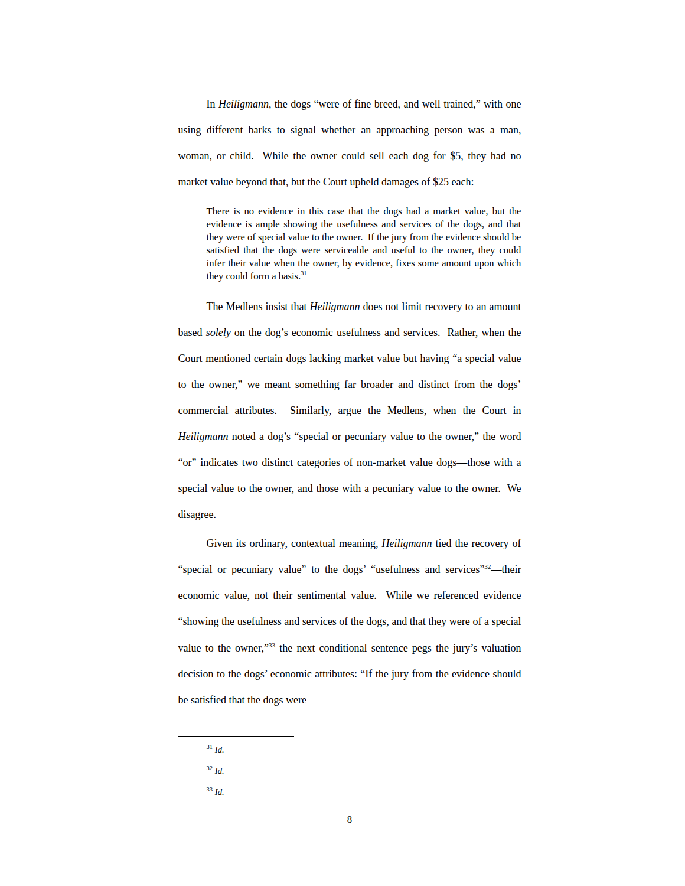In Heiligmann, the dogs “were of fine breed, and well trained,” with one using different barks to signal whether an approaching person was a man, woman, or child. While the owner could sell each dog for $5, they had no market value beyond that, but the Court upheld damages of $25 each:
There is no evidence in this case that the dogs had a market value, but the evidence is ample showing the usefulness and services of the dogs, and that they were of special value to the owner. If the jury from the evidence should be satisfied that the dogs were serviceable and useful to the owner, they could infer their value when the owner, by evidence, fixes some amount upon which they could form a basis.31
The Medlens insist that Heiligmann does not limit recovery to an amount based solely on the dog’s economic usefulness and services. Rather, when the Court mentioned certain dogs lacking market value but having “a special value to the owner,” we meant something far broader and distinct from the dogs’ commercial attributes. Similarly, argue the Medlens, when the Court in Heiligmann noted a dog’s “special or pecuniary value to the owner,” the word “or” indicates two distinct categories of non-market value dogs—those with a special value to the owner, and those with a pecuniary value to the owner. We disagree.
Given its ordinary, contextual meaning, Heiligmann tied the recovery of “special or pecuniary value” to the dogs’ “usefulness and services”32—their economic value, not their sentimental value. While we referenced evidence “showing the usefulness and services of the dogs, and that they were of a special value to the owner,”33 the next conditional sentence pegs the jury’s valuation decision to the dogs’ economic attributes: “If the jury from the evidence should be satisfied that the dogs were
31 Id.
32 Id.
33 Id.
8